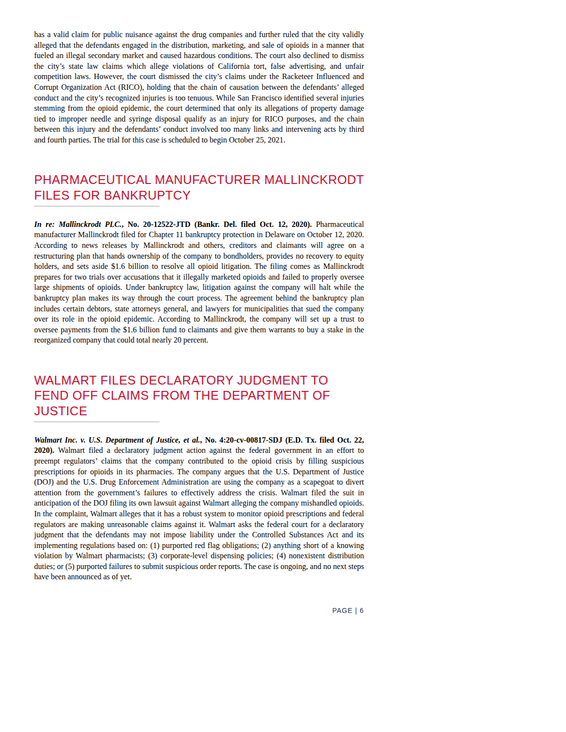has a valid claim for public nuisance against the drug companies and further ruled that the city validly alleged that the defendants engaged in the distribution, marketing, and sale of opioids in a manner that fueled an illegal secondary market and caused hazardous conditions. The court also declined to dismiss the city’s state law claims which allege violations of California tort, false advertising, and unfair competition laws. However, the court dismissed the city’s claims under the Racketeer Influenced and Corrupt Organization Act (RICO), holding that the chain of causation between the defendants’ alleged conduct and the city’s recognized injuries is too tenuous. While San Francisco identified several injuries stemming from the opioid epidemic, the court determined that only its allegations of property damage tied to improper needle and syringe disposal qualify as an injury for RICO purposes, and the chain between this injury and the defendants’ conduct involved too many links and intervening acts by third and fourth parties. The trial for this case is scheduled to begin October 25, 2021.
Pharmaceutical Manufacturer Mallinckrodt Files for Bankruptcy
In re: Mallinckrodt PLC., No. 20-12522-JTD (Bankr. Del. filed Oct. 12, 2020). Pharmaceutical manufacturer Mallinckrodt filed for Chapter 11 bankruptcy protection in Delaware on October 12, 2020. According to news releases by Mallinckrodt and others, creditors and claimants will agree on a restructuring plan that hands ownership of the company to bondholders, provides no recovery to equity holders, and sets aside $1.6 billion to resolve all opioid litigation. The filing comes as Mallinckrodt prepares for two trials over accusations that it illegally marketed opioids and failed to properly oversee large shipments of opioids. Under bankruptcy law, litigation against the company will halt while the bankruptcy plan makes its way through the court process. The agreement behind the bankruptcy plan includes certain debtors, state attorneys general, and lawyers for municipalities that sued the company over its role in the opioid epidemic. According to Mallinckrodt, the company will set up a trust to oversee payments from the $1.6 billion fund to claimants and give them warrants to buy a stake in the reorganized company that could total nearly 20 percent.
Walmart Files Declaratory Judgment to Fend Off Claims from the Department of Justice
Walmart Inc. v. U.S. Department of Justice, et al., No. 4:20-cv-00817-SDJ (E.D. Tx. filed Oct. 22, 2020). Walmart filed a declaratory judgment action against the federal government in an effort to preempt regulators’ claims that the company contributed to the opioid crisis by filling suspicious prescriptions for opioids in its pharmacies. The company argues that the U.S. Department of Justice (DOJ) and the U.S. Drug Enforcement Administration are using the company as a scapegoat to divert attention from the government’s failures to effectively address the crisis. Walmart filed the suit in anticipation of the DOJ filing its own lawsuit against Walmart alleging the company mishandled opioids. In the complaint, Walmart alleges that it has a robust system to monitor opioid prescriptions and federal regulators are making unreasonable claims against it. Walmart asks the federal court for a declaratory judgment that the defendants may not impose liability under the Controlled Substances Act and its implementing regulations based on: (1) purported red flag obligations; (2) anything short of a knowing violation by Walmart pharmacists; (3) corporate-level dispensing policies; (4) nonexistent distribution duties; or (5) purported failures to submit suspicious order reports. The case is ongoing, and no next steps have been announced as of yet.
PAGE | 6